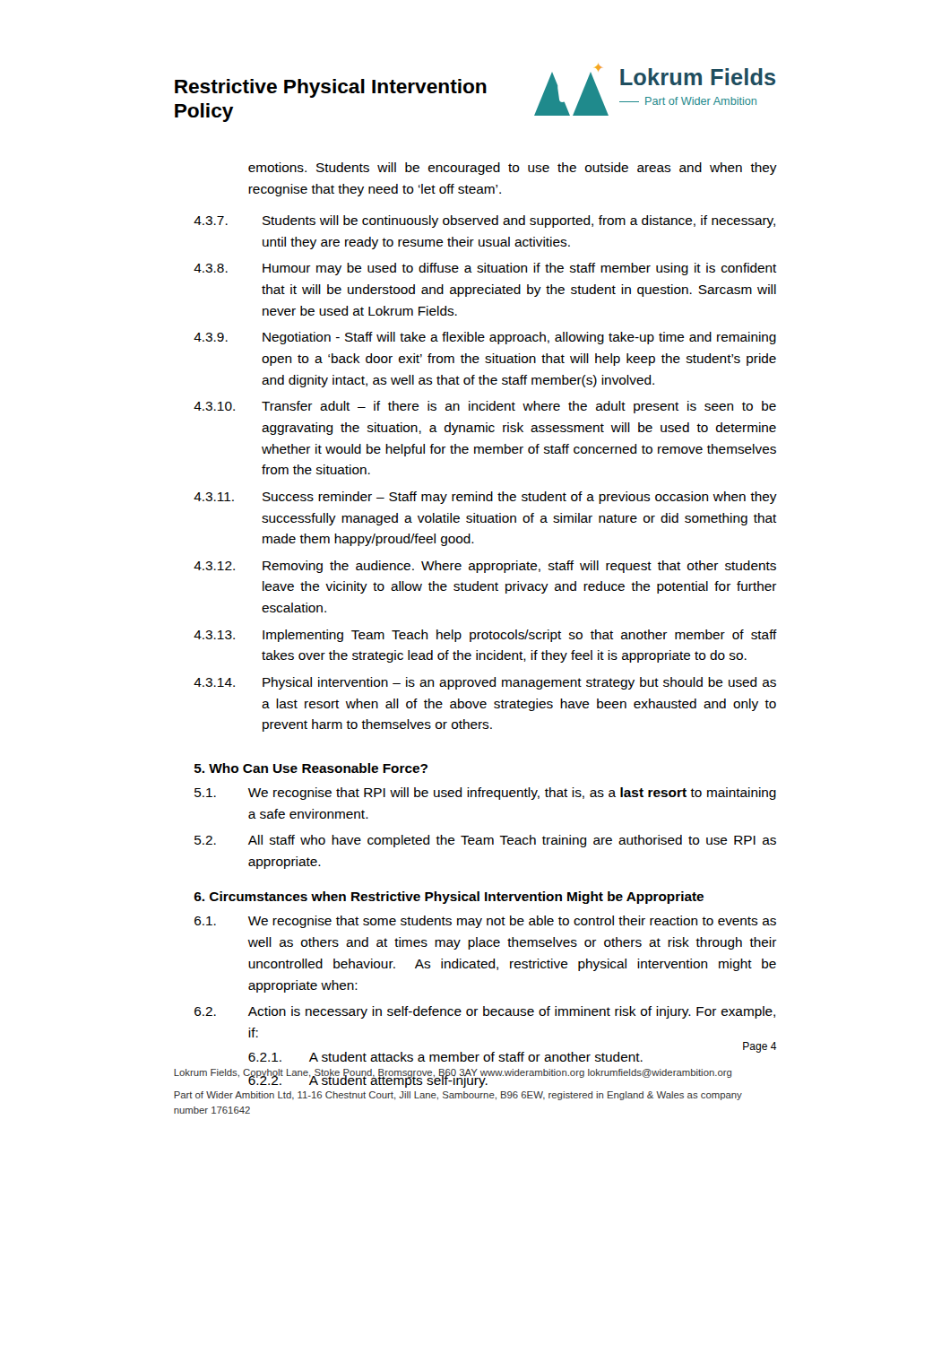Restrictive Physical Intervention Policy
✦
Lokrum Fields
Part of Wider Ambition
emotions. Students will be encouraged to use the outside areas and when they recognise that they need to ‘let off steam’.
4.3.7. Students will be continuously observed and supported, from a distance, if necessary, until they are ready to resume their usual activities.
4.3.8. Humour may be used to diffuse a situation if the staff member using it is confident that it will be understood and appreciated by the student in question. Sarcasm will never be used at Lokrum Fields.
4.3.9. Negotiation - Staff will take a flexible approach, allowing take-up time and remaining open to a ‘back door exit’ from the situation that will help keep the student’s pride and dignity intact, as well as that of the staff member(s) involved.
4.3.10. Transfer adult – if there is an incident where the adult present is seen to be aggravating the situation, a dynamic risk assessment will be used to determine whether it would be helpful for the member of staff concerned to remove themselves from the situation.
4.3.11. Success reminder – Staff may remind the student of a previous occasion when they successfully managed a volatile situation of a similar nature or did something that made them happy/proud/feel good.
4.3.12. Removing the audience. Where appropriate, staff will request that other students leave the vicinity to allow the student privacy and reduce the potential for further escalation.
4.3.13. Implementing Team Teach help protocols/script so that another member of staff takes over the strategic lead of the incident, if they feel it is appropriate to do so.
4.3.14. Physical intervention – is an approved management strategy but should be used as a last resort when all of the above strategies have been exhausted and only to prevent harm to themselves or others.
Who Can Use Reasonable Force?
5.1. We recognise that RPI will be used infrequently, that is, as a last resort to maintaining a safe environment.
5.2. All staff who have completed the Team Teach training are authorised to use RPI as appropriate.
Circumstances when Restrictive Physical Intervention Might be Appropriate
6.1. We recognise that some students may not be able to control their reaction to events as well as others and at times may place themselves or others at risk through their uncontrolled behaviour. As indicated, restrictive physical intervention might be appropriate when:
6.2. Action is necessary in self-defence or because of imminent risk of injury. For example, if:
6.2.1. A student attacks a member of staff or another student.
6.2.2. A student attempts self-injury.
Page 4
Lokrum Fields, Copyholt Lane, Stoke Pound, Bromsgrove, B60 3AY www.widerambition.org lokrumfields@widerambition.org
Part of Wider Ambition Ltd, 11-16 Chestnut Court, Jill Lane, Sambourne, B96 6EW, registered in England & Wales as company number 1761642